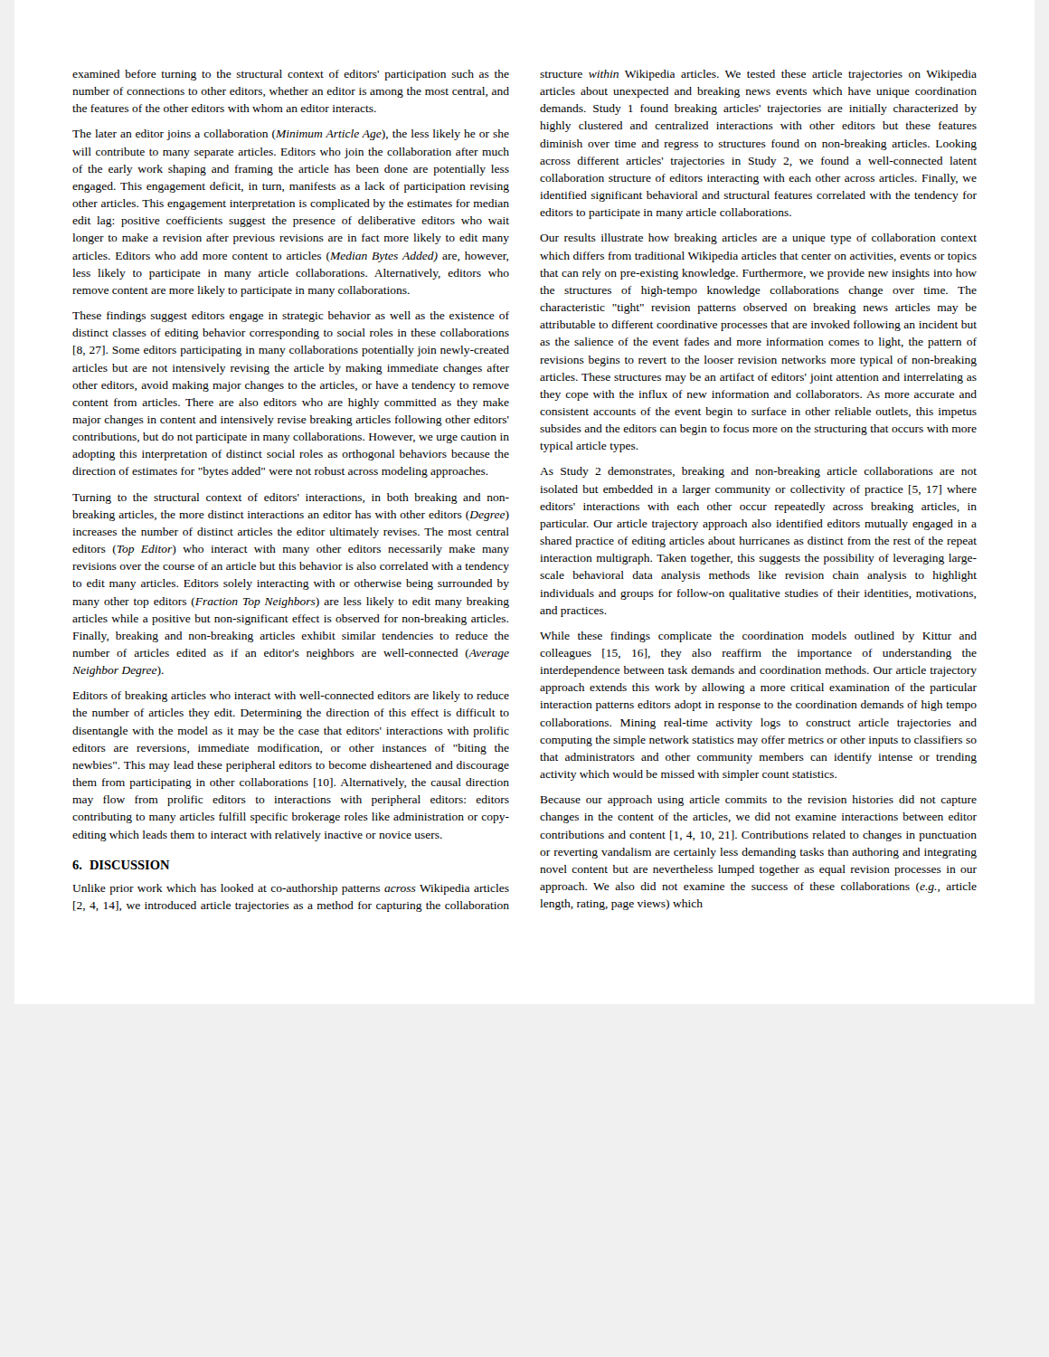examined before turning to the structural context of editors' participation such as the number of connections to other editors, whether an editor is among the most central, and the features of the other editors with whom an editor interacts.
The later an editor joins a collaboration (Minimum Article Age), the less likely he or she will contribute to many separate articles. Editors who join the collaboration after much of the early work shaping and framing the article has been done are potentially less engaged. This engagement deficit, in turn, manifests as a lack of participation revising other articles. This engagement interpretation is complicated by the estimates for median edit lag: positive coefficients suggest the presence of deliberative editors who wait longer to make a revision after previous revisions are in fact more likely to edit many articles. Editors who add more content to articles (Median Bytes Added) are, however, less likely to participate in many article collaborations. Alternatively, editors who remove content are more likely to participate in many collaborations.
These findings suggest editors engage in strategic behavior as well as the existence of distinct classes of editing behavior corresponding to social roles in these collaborations [8, 27]. Some editors participating in many collaborations potentially join newly-created articles but are not intensively revising the article by making immediate changes after other editors, avoid making major changes to the articles, or have a tendency to remove content from articles. There are also editors who are highly committed as they make major changes in content and intensively revise breaking articles following other editors' contributions, but do not participate in many collaborations. However, we urge caution in adopting this interpretation of distinct social roles as orthogonal behaviors because the direction of estimates for "bytes added" were not robust across modeling approaches.
Turning to the structural context of editors' interactions, in both breaking and non-breaking articles, the more distinct interactions an editor has with other editors (Degree) increases the number of distinct articles the editor ultimately revises. The most central editors (Top Editor) who interact with many other editors necessarily make many revisions over the course of an article but this behavior is also correlated with a tendency to edit many articles. Editors solely interacting with or otherwise being surrounded by many other top editors (Fraction Top Neighbors) are less likely to edit many breaking articles while a positive but non-significant effect is observed for non-breaking articles. Finally, breaking and non-breaking articles exhibit similar tendencies to reduce the number of articles edited as if an editor's neighbors are well-connected (Average Neighbor Degree).
Editors of breaking articles who interact with well-connected editors are likely to reduce the number of articles they edit. Determining the direction of this effect is difficult to disentangle with the model as it may be the case that editors' interactions with prolific editors are reversions, immediate modification, or other instances of "biting the newbies". This may lead these peripheral editors to become disheartened and discourage them from participating in other collaborations [10]. Alternatively, the causal direction may flow from prolific editors to interactions with peripheral editors: editors contributing to many articles fulfill specific brokerage roles like administration or copy-editing which leads them to interact with relatively inactive or novice users.
6. DISCUSSION
Unlike prior work which has looked at co-authorship patterns across Wikipedia articles [2, 4, 14], we introduced article trajectories as a method for capturing the collaboration structure within Wikipedia articles. We tested these article trajectories on Wikipedia articles about unexpected and breaking news events which have unique coordination demands. Study 1 found breaking articles' trajectories are initially characterized by highly clustered and centralized interactions with other editors but these features diminish over time and regress to structures found on non-breaking articles. Looking across different articles' trajectories in Study 2, we found a well-connected latent collaboration structure of editors interacting with each other across articles. Finally, we identified significant behavioral and structural features correlated with the tendency for editors to participate in many article collaborations.
Our results illustrate how breaking articles are a unique type of collaboration context which differs from traditional Wikipedia articles that center on activities, events or topics that can rely on pre-existing knowledge. Furthermore, we provide new insights into how the structures of high-tempo knowledge collaborations change over time. The characteristic "tight" revision patterns observed on breaking news articles may be attributable to different coordinative processes that are invoked following an incident but as the salience of the event fades and more information comes to light, the pattern of revisions begins to revert to the looser revision networks more typical of non-breaking articles. These structures may be an artifact of editors' joint attention and interrelating as they cope with the influx of new information and collaborators. As more accurate and consistent accounts of the event begin to surface in other reliable outlets, this impetus subsides and the editors can begin to focus more on the structuring that occurs with more typical article types.
As Study 2 demonstrates, breaking and non-breaking article collaborations are not isolated but embedded in a larger community or collectivity of practice [5, 17] where editors' interactions with each other occur repeatedly across breaking articles, in particular. Our article trajectory approach also identified editors mutually engaged in a shared practice of editing articles about hurricanes as distinct from the rest of the repeat interaction multigraph. Taken together, this suggests the possibility of leveraging large-scale behavioral data analysis methods like revision chain analysis to highlight individuals and groups for follow-on qualitative studies of their identities, motivations, and practices.
While these findings complicate the coordination models outlined by Kittur and colleagues [15, 16], they also reaffirm the importance of understanding the interdependence between task demands and coordination methods. Our article trajectory approach extends this work by allowing a more critical examination of the particular interaction patterns editors adopt in response to the coordination demands of high tempo collaborations. Mining real-time activity logs to construct article trajectories and computing the simple network statistics may offer metrics or other inputs to classifiers so that administrators and other community members can identify intense or trending activity which would be missed with simpler count statistics.
Because our approach using article commits to the revision histories did not capture changes in the content of the articles, we did not examine interactions between editor contributions and content [1, 4, 10, 21]. Contributions related to changes in punctuation or reverting vandalism are certainly less demanding tasks than authoring and integrating novel content but are nevertheless lumped together as equal revision processes in our approach. We also did not examine the success of these collaborations (e.g., article length, rating, page views) which